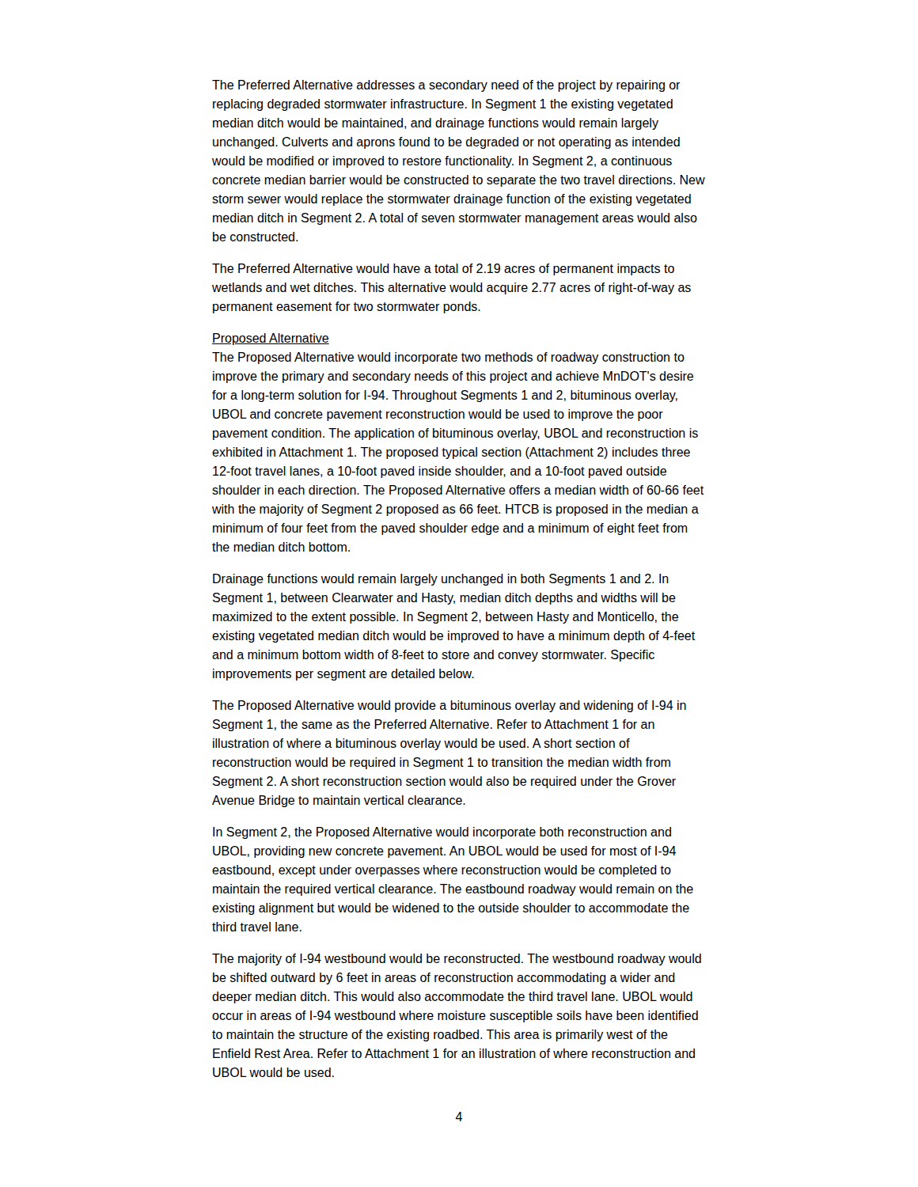The Preferred Alternative addresses a secondary need of the project by repairing or replacing degraded stormwater infrastructure. In Segment 1 the existing vegetated median ditch would be maintained, and drainage functions would remain largely unchanged. Culverts and aprons found to be degraded or not operating as intended would be modified or improved to restore functionality. In Segment 2, a continuous concrete median barrier would be constructed to separate the two travel directions. New storm sewer would replace the stormwater drainage function of the existing vegetated median ditch in Segment 2. A total of seven stormwater management areas would also be constructed.
The Preferred Alternative would have a total of 2.19 acres of permanent impacts to wetlands and wet ditches. This alternative would acquire 2.77 acres of right-of-way as permanent easement for two stormwater ponds.
Proposed Alternative
The Proposed Alternative would incorporate two methods of roadway construction to improve the primary and secondary needs of this project and achieve MnDOT's desire for a long-term solution for I-94. Throughout Segments 1 and 2, bituminous overlay, UBOL and concrete pavement reconstruction would be used to improve the poor pavement condition. The application of bituminous overlay, UBOL and reconstruction is exhibited in Attachment 1. The proposed typical section (Attachment 2) includes three 12-foot travel lanes, a 10-foot paved inside shoulder, and a 10-foot paved outside shoulder in each direction. The Proposed Alternative offers a median width of 60-66 feet with the majority of Segment 2 proposed as 66 feet. HTCB is proposed in the median a minimum of four feet from the paved shoulder edge and a minimum of eight feet from the median ditch bottom.
Drainage functions would remain largely unchanged in both Segments 1 and 2. In Segment 1, between Clearwater and Hasty, median ditch depths and widths will be maximized to the extent possible. In Segment 2, between Hasty and Monticello, the existing vegetated median ditch would be improved to have a minimum depth of 4-feet and a minimum bottom width of 8-feet to store and convey stormwater. Specific improvements per segment are detailed below.
The Proposed Alternative would provide a bituminous overlay and widening of I-94 in Segment 1, the same as the Preferred Alternative. Refer to Attachment 1 for an illustration of where a bituminous overlay would be used. A short section of reconstruction would be required in Segment 1 to transition the median width from Segment 2. A short reconstruction section would also be required under the Grover Avenue Bridge to maintain vertical clearance.
In Segment 2, the Proposed Alternative would incorporate both reconstruction and UBOL, providing new concrete pavement. An UBOL would be used for most of I-94 eastbound, except under overpasses where reconstruction would be completed to maintain the required vertical clearance. The eastbound roadway would remain on the existing alignment but would be widened to the outside shoulder to accommodate the third travel lane.
The majority of I-94 westbound would be reconstructed. The westbound roadway would be shifted outward by 6 feet in areas of reconstruction accommodating a wider and deeper median ditch. This would also accommodate the third travel lane. UBOL would occur in areas of I-94 westbound where moisture susceptible soils have been identified to maintain the structure of the existing roadbed. This area is primarily west of the Enfield Rest Area. Refer to Attachment 1 for an illustration of where reconstruction and UBOL would be used.
4